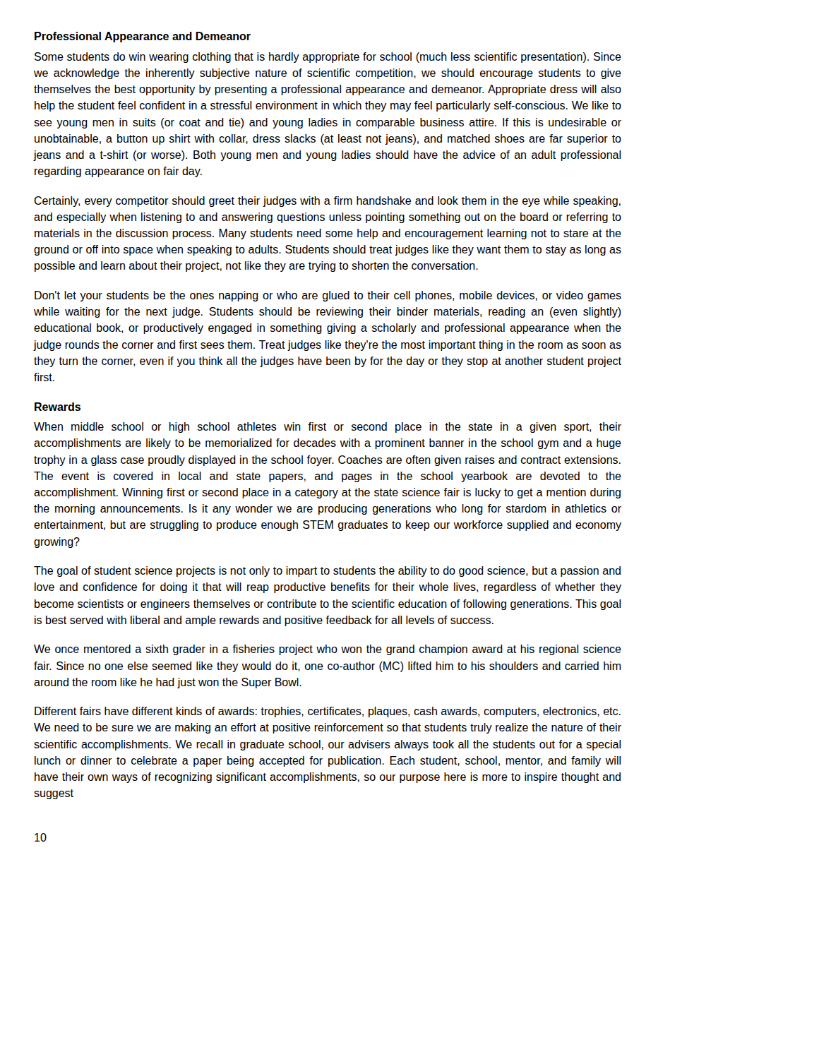Professional Appearance and Demeanor
Some students do win wearing clothing that is hardly appropriate for school (much less scientific presentation). Since we acknowledge the inherently subjective nature of scientific competition, we should encourage students to give themselves the best opportunity by presenting a professional appearance and demeanor. Appropriate dress will also help the student feel confident in a stressful environment in which they may feel particularly self-conscious. We like to see young men in suits (or coat and tie) and young ladies in comparable business attire. If this is undesirable or unobtainable, a button up shirt with collar, dress slacks (at least not jeans), and matched shoes are far superior to jeans and a t-shirt (or worse). Both young men and young ladies should have the advice of an adult professional regarding appearance on fair day.
Certainly, every competitor should greet their judges with a firm handshake and look them in the eye while speaking, and especially when listening to and answering questions unless pointing something out on the board or referring to materials in the discussion process. Many students need some help and encouragement learning not to stare at the ground or off into space when speaking to adults. Students should treat judges like they want them to stay as long as possible and learn about their project, not like they are trying to shorten the conversation.
Don't let your students be the ones napping or who are glued to their cell phones, mobile devices, or video games while waiting for the next judge. Students should be reviewing their binder materials, reading an (even slightly) educational book, or productively engaged in something giving a scholarly and professional appearance when the judge rounds the corner and first sees them. Treat judges like they're the most important thing in the room as soon as they turn the corner, even if you think all the judges have been by for the day or they stop at another student project first.
Rewards
When middle school or high school athletes win first or second place in the state in a given sport, their accomplishments are likely to be memorialized for decades with a prominent banner in the school gym and a huge trophy in a glass case proudly displayed in the school foyer. Coaches are often given raises and contract extensions. The event is covered in local and state papers, and pages in the school yearbook are devoted to the accomplishment. Winning first or second place in a category at the state science fair is lucky to get a mention during the morning announcements. Is it any wonder we are producing generations who long for stardom in athletics or entertainment, but are struggling to produce enough STEM graduates to keep our workforce supplied and economy growing?
The goal of student science projects is not only to impart to students the ability to do good science, but a passion and love and confidence for doing it that will reap productive benefits for their whole lives, regardless of whether they become scientists or engineers themselves or contribute to the scientific education of following generations. This goal is best served with liberal and ample rewards and positive feedback for all levels of success.
We once mentored a sixth grader in a fisheries project who won the grand champion award at his regional science fair. Since no one else seemed like they would do it, one co-author (MC) lifted him to his shoulders and carried him around the room like he had just won the Super Bowl.
Different fairs have different kinds of awards: trophies, certificates, plaques, cash awards, computers, electronics, etc. We need to be sure we are making an effort at positive reinforcement so that students truly realize the nature of their scientific accomplishments. We recall in graduate school, our advisers always took all the students out for a special lunch or dinner to celebrate a paper being accepted for publication. Each student, school, mentor, and family will have their own ways of recognizing significant accomplishments, so our purpose here is more to inspire thought and suggest
10